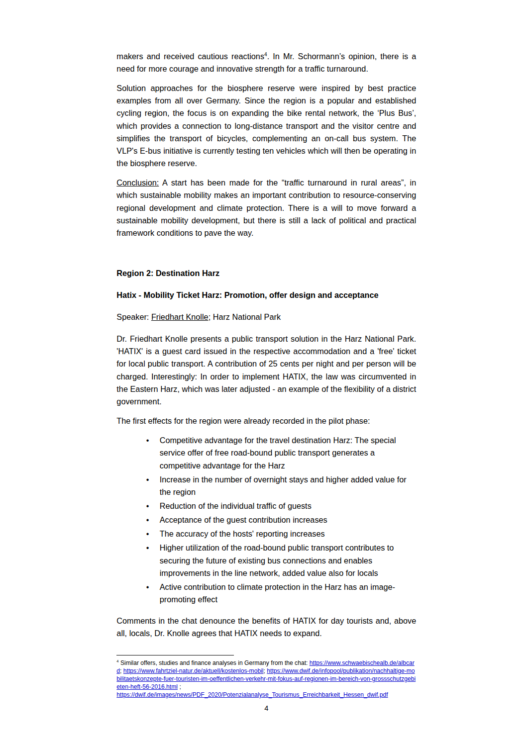makers and received cautious reactions4. In Mr. Schormann’s opinion, there is a need for more courage and innovative strength for a traffic turnaround.
Solution approaches for the biosphere reserve were inspired by best practice examples from all over Germany. Since the region is a popular and established cycling region, the focus is on expanding the bike rental network, the ‘Plus Bus’, which provides a connection to long-distance transport and the visitor centre and simplifies the transport of bicycles, complementing an on-call bus system. The VLP's E-bus initiative is currently testing ten vehicles which will then be operating in the biosphere reserve.
Conclusion: A start has been made for the “traffic turnaround in rural areas”, in which sustainable mobility makes an important contribution to resource-conserving regional development and climate protection. There is a will to move forward a sustainable mobility development, but there is still a lack of political and practical framework conditions to pave the way.
Region 2: Destination Harz
Hatix - Mobility Ticket Harz: Promotion, offer design and acceptance
Speaker: Friedhart Knolle; Harz National Park
Dr. Friedhart Knolle presents a public transport solution in the Harz National Park. 'HATIX' is a guest card issued in the respective accommodation and a 'free' ticket for local public transport. A contribution of 25 cents per night and per person will be charged. Interestingly: In order to implement HATIX, the law was circumvented in the Eastern Harz, which was later adjusted - an example of the flexibility of a district government.
The first effects for the region were already recorded in the pilot phase:
Competitive advantage for the travel destination Harz: The special service offer of free road-bound public transport generates a competitive advantage for the Harz
Increase in the number of overnight stays and higher added value for the region
Reduction of the individual traffic of guests
Acceptance of the guest contribution increases
The accuracy of the hosts' reporting increases
Higher utilization of the road-bound public transport contributes to securing the future of existing bus connections and enables improvements in the line network, added value also for locals
Active contribution to climate protection in the Harz has an image-promoting effect
Comments in the chat denounce the benefits of HATIX for day tourists and, above all, locals, Dr. Knolle agrees that HATIX needs to expand.
4 Similar offers, studies and finance analyses in Germany from the chat: https://www.schwaebischealb.de/albcard; https://www.fahrtziel-natur.de/aktuell/kostenlos-mobil; https://www.dwif.de/infopool/publikation/nachhaltige-mobilitaetskonzepte-fuer-touristen-im-oeffentlichen-verkehr-mit-fokus-auf-regionen-im-bereich-von-grossschutzgebieten-heft-56-2016.html ;
https://dwif.de/images/news/PDF_2020/Potenzialanalyse_Tourismus_Erreichbarkeit_Hessen_dwif.pdf
4